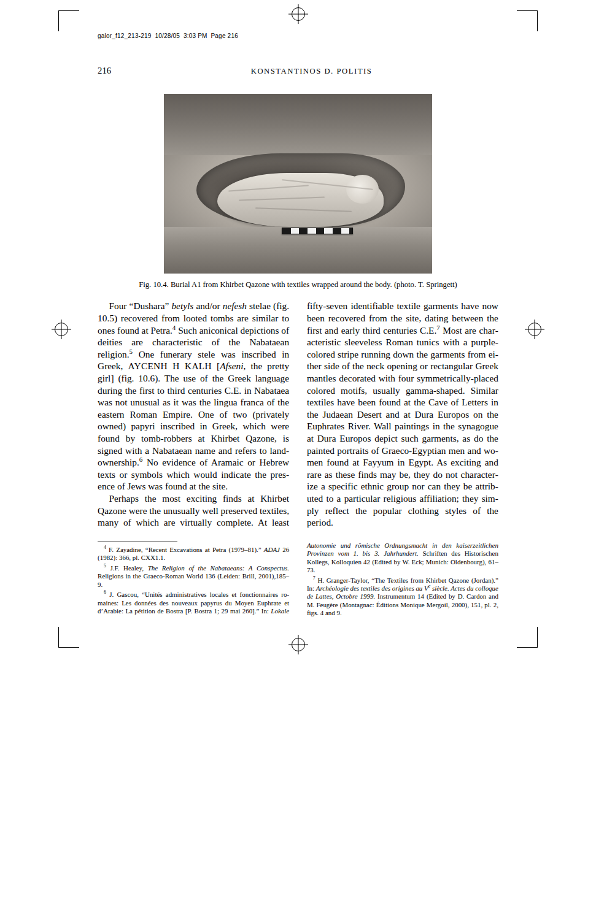galor_f12_213-219 10/28/05 3:03 PM Page 216
216
konstantinos d. politis
Fig. 10.4. Burial A1 from Khirbet Qazone with textiles wrapped around the body. (photo. T. Springett)
Four “Dushara” betyls and/or nefesh stelae (fig. 10.5) recovered from looted tombs are similar to ones found at Petra.4 Such aniconical depictions of deities are characteristic of the Nabataean religion.5 One funerary stele was inscribed in Greek, AYCENH H KALH [Afseni, the pretty girl] (fig. 10.6). The use of the Greek language during the first to third centuries C.E. in Nabataea was not unusual as it was the lingua franca of the eastern Roman Empire. One of two (privately owned) papyri inscribed in Greek, which were found by tomb-robbers at Khirbet Qazone, is signed with a Nabataean name and refers to land-ownership.6 No evidence of Aramaic or Hebrew texts or symbols which would indicate the presence of Jews was found at the site.
Perhaps the most exciting finds at Khirbet Qazone were the unusually well preserved textiles, many of which are virtually complete. At least fifty-seven identifiable textile garments have now been recovered from the site, dating between the first and early third centuries C.E.7 Most are characteristic sleeveless Roman tunics with a purple-colored stripe running down the garments from either side of the neck opening or rectangular Greek mantles decorated with four symmetrically-placed colored motifs, usually gamma-shaped. Similar textiles have been found at the Cave of Letters in the Judaean Desert and at Dura Europos on the Euphrates River. Wall paintings in the synagogue at Dura Europos depict such garments, as do the painted portraits of Graeco-Egyptian men and wo-men found at Fayyum in Egypt. As exciting and rare as these finds may be, they do not characterize a specific ethnic group nor can they be attributed to a particular religious affiliation; they simply reflect the popular clothing styles of the period.
4 F. Zayadine, “Recent Excavations at Petra (1979–81).” ADAJ 26 (1982): 366, pl. CXX1.1.
5 J.F. Healey, The Religion of the Nabataeans: A Conspectus. Religions in the Graeco-Roman World 136 (Leiden: Brill, 2001),185–9.
6 J. Gascou, “Unités administratives locales et fonctionnaires romaines: Les données des nouveaux papyrus du Moyen Euphrate et d’Arabie: La pétition de Bostra [P. Bostra 1; 29 mai 260].” In: Lokale Autonomie und römische Ordnungsmacht in den kaiserzeitlichen Provinzen vom 1. bis 3. Jahrhundert. Schriften des Historischen Kollegs, Kolloquien 42 (Edited by W. Eck; Munich: Oldenbourg), 61–73.
7 H. Granger-Taylor, “The Textiles from Khirbet Qazone (Jordan).” In: Archéologie des textiles des origines au Ve siècle. Actes du colloque de Lattes, Octobre 1999. Instrumentum 14 (Edited by D. Cardon and M. Feugère (Montagnac: Éditions Monique Mergoil, 2000), 151, pl. 2, figs. 4 and 9.